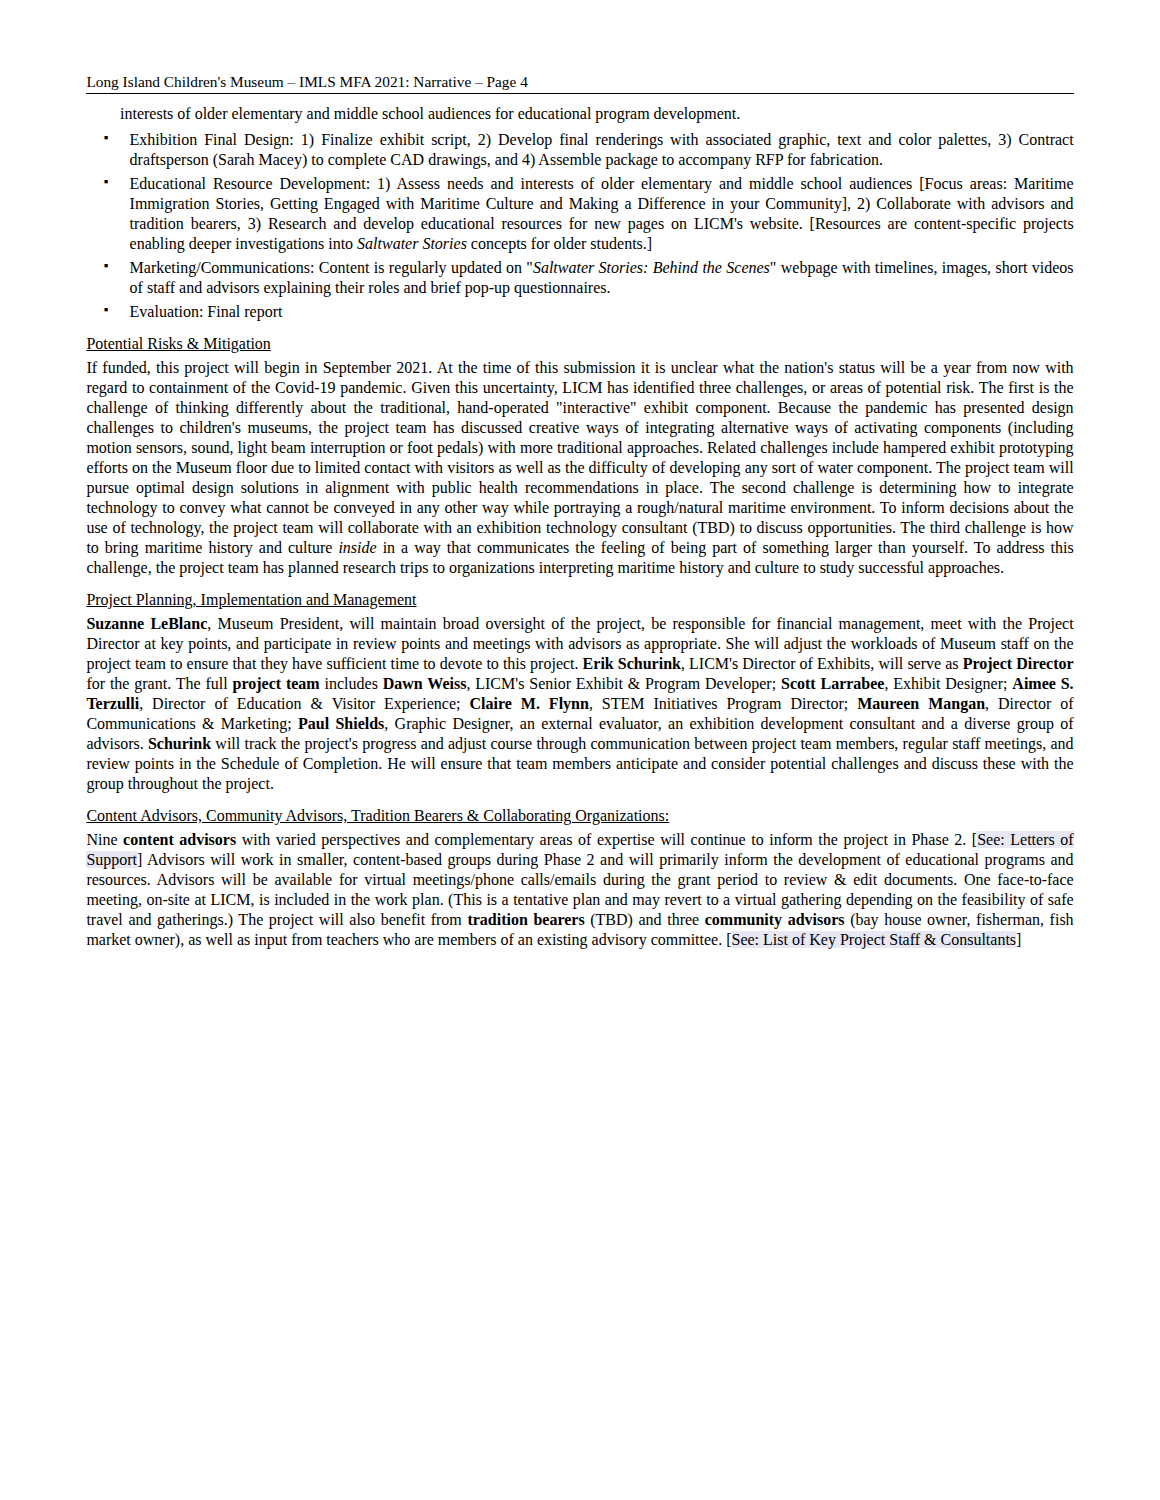Long Island Children's Museum – IMLS MFA 2021: Narrative – Page 4
interests of older elementary and middle school audiences for educational program development.
Exhibition Final Design: 1) Finalize exhibit script, 2) Develop final renderings with associated graphic, text and color palettes, 3) Contract draftsperson (Sarah Macey) to complete CAD drawings, and 4) Assemble package to accompany RFP for fabrication.
Educational Resource Development: 1) Assess needs and interests of older elementary and middle school audiences [Focus areas: Maritime Immigration Stories, Getting Engaged with Maritime Culture and Making a Difference in your Community], 2) Collaborate with advisors and tradition bearers, 3) Research and develop educational resources for new pages on LICM's website. [Resources are content-specific projects enabling deeper investigations into Saltwater Stories concepts for older students.]
Marketing/Communications: Content is regularly updated on "Saltwater Stories: Behind the Scenes" webpage with timelines, images, short videos of staff and advisors explaining their roles and brief pop-up questionnaires.
Evaluation: Final report
Potential Risks & Mitigation
If funded, this project will begin in September 2021. At the time of this submission it is unclear what the nation's status will be a year from now with regard to containment of the Covid-19 pandemic. Given this uncertainty, LICM has identified three challenges, or areas of potential risk. The first is the challenge of thinking differently about the traditional, hand-operated "interactive" exhibit component. Because the pandemic has presented design challenges to children's museums, the project team has discussed creative ways of integrating alternative ways of activating components (including motion sensors, sound, light beam interruption or foot pedals) with more traditional approaches. Related challenges include hampered exhibit prototyping efforts on the Museum floor due to limited contact with visitors as well as the difficulty of developing any sort of water component. The project team will pursue optimal design solutions in alignment with public health recommendations in place. The second challenge is determining how to integrate technology to convey what cannot be conveyed in any other way while portraying a rough/natural maritime environment. To inform decisions about the use of technology, the project team will collaborate with an exhibition technology consultant (TBD) to discuss opportunities. The third challenge is how to bring maritime history and culture inside in a way that communicates the feeling of being part of something larger than yourself. To address this challenge, the project team has planned research trips to organizations interpreting maritime history and culture to study successful approaches.
Project Planning, Implementation and Management
Suzanne LeBlanc, Museum President, will maintain broad oversight of the project, be responsible for financial management, meet with the Project Director at key points, and participate in review points and meetings with advisors as appropriate. She will adjust the workloads of Museum staff on the project team to ensure that they have sufficient time to devote to this project. Erik Schurink, LICM's Director of Exhibits, will serve as Project Director for the grant. The full project team includes Dawn Weiss, LICM's Senior Exhibit & Program Developer; Scott Larrabee, Exhibit Designer; Aimee S. Terzulli, Director of Education & Visitor Experience; Claire M. Flynn, STEM Initiatives Program Director; Maureen Mangan, Director of Communications & Marketing; Paul Shields, Graphic Designer, an external evaluator, an exhibition development consultant and a diverse group of advisors. Schurink will track the project's progress and adjust course through communication between project team members, regular staff meetings, and review points in the Schedule of Completion. He will ensure that team members anticipate and consider potential challenges and discuss these with the group throughout the project.
Content Advisors, Community Advisors, Tradition Bearers & Collaborating Organizations:
Nine content advisors with varied perspectives and complementary areas of expertise will continue to inform the project in Phase 2. [See: Letters of Support] Advisors will work in smaller, content-based groups during Phase 2 and will primarily inform the development of educational programs and resources. Advisors will be available for virtual meetings/phone calls/emails during the grant period to review & edit documents. One face-to-face meeting, on-site at LICM, is included in the work plan. (This is a tentative plan and may revert to a virtual gathering depending on the feasibility of safe travel and gatherings.) The project will also benefit from tradition bearers (TBD) and three community advisors (bay house owner, fisherman, fish market owner), as well as input from teachers who are members of an existing advisory committee. [See: List of Key Project Staff & Consultants]